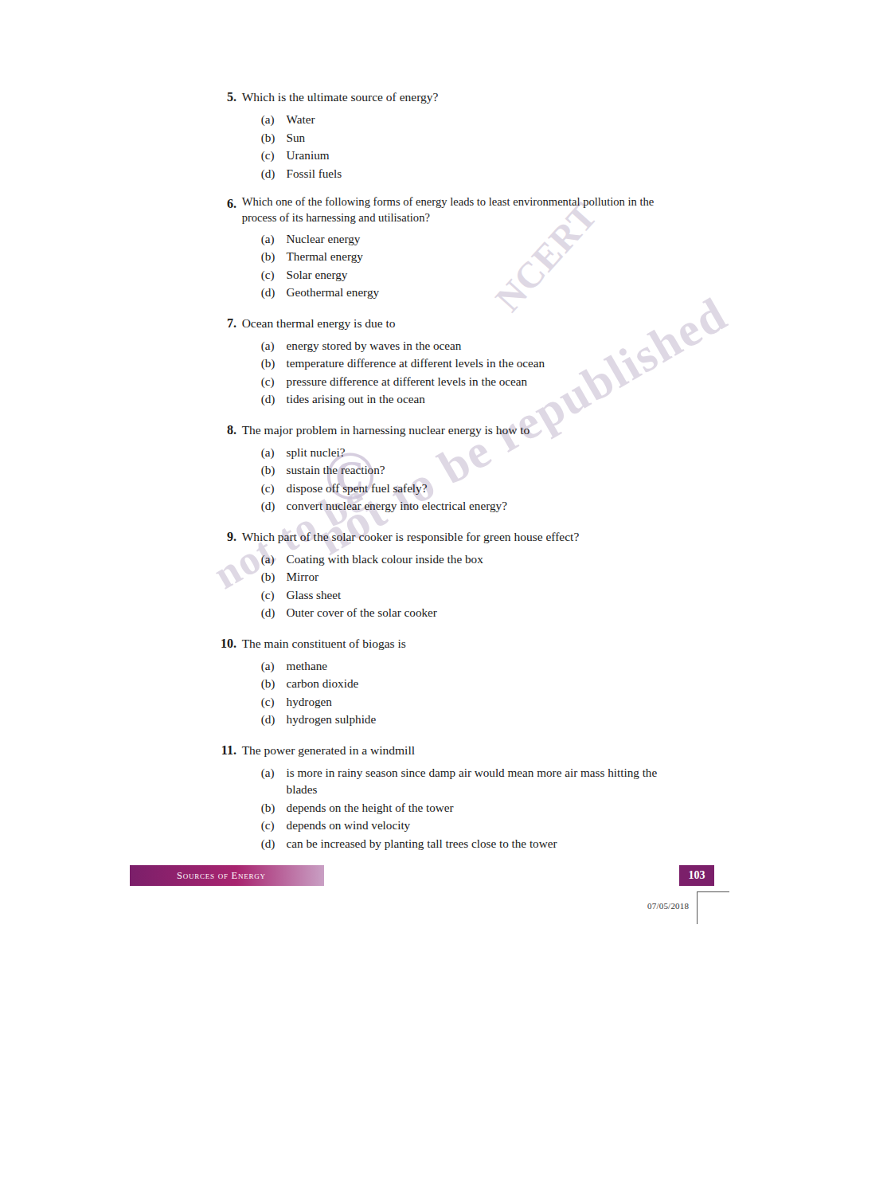NCERT
not to be republished
not to be
©
5. Which is the ultimate source of energy?
(a) Water
(b) Sun
(c) Uranium
(d) Fossil fuels
6. Which one of the following forms of energy leads to least environmental pollution in the process of its harnessing and utilisation?
(a) Nuclear energy
(b) Thermal energy
(c) Solar energy
(d) Geothermal energy
7. Ocean thermal energy is due to
(a) energy stored by waves in the ocean
(b) temperature difference at different levels in the ocean
(c) pressure difference at different levels in the ocean
(d) tides arising out in the ocean
8. The major problem in harnessing nuclear energy is how to
(a) split nuclei?
(b) sustain the reaction?
(c) dispose off spent fuel safely?
(d) convert nuclear energy into electrical energy?
9. Which part of the solar cooker is responsible for green house effect?
(a) Coating with black colour inside the box
(b) Mirror
(c) Glass sheet
(d) Outer cover of the solar cooker
10. The main constituent of biogas is
(a) methane
(b) carbon dioxide
(c) hydrogen
(d) hydrogen sulphide
11. The power generated in a windmill
(a) is more in rainy season since damp air would mean more air mass hitting the blades
(b) depends on the height of the tower
(c) depends on wind velocity
(d) can be increased by planting tall trees close to the tower
Sources of Energy
103
07/05/2018